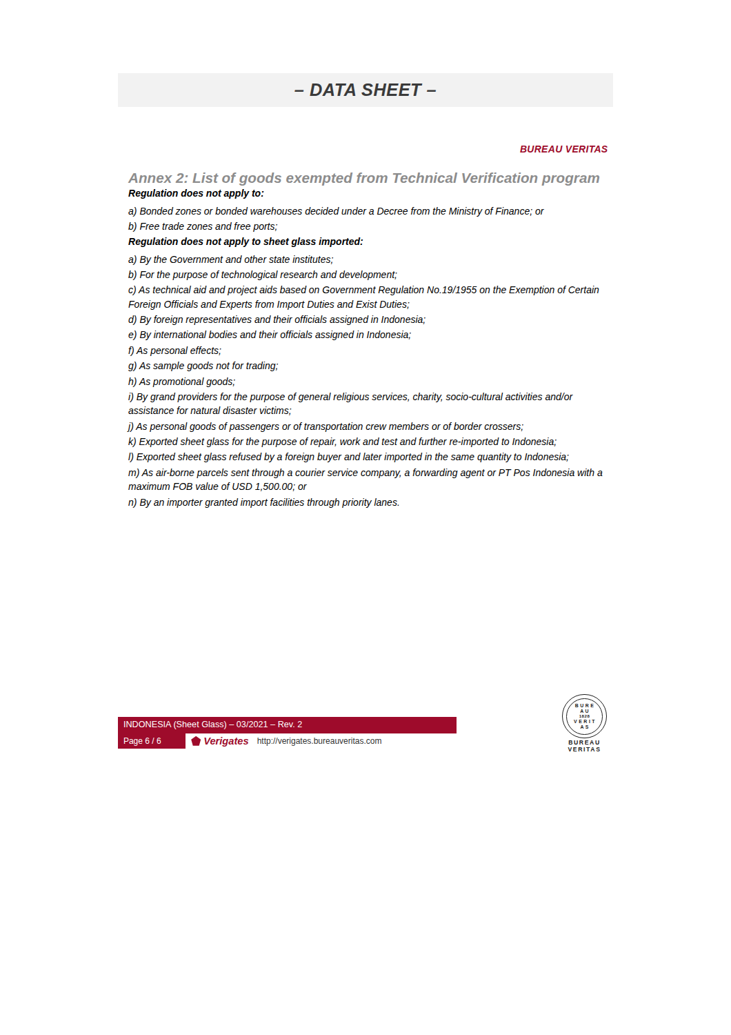– DATA SHEET –
BUREAU VERITAS
Annex 2: List of goods exempted from Technical Verification program
Regulation does not apply to:
a) Bonded zones or bonded warehouses decided under a Decree from the Ministry of Finance; or
b) Free trade zones and free ports;
Regulation does not apply to sheet glass imported:
a) By the Government and other state institutes;
b) For the purpose of technological research and development;
c) As technical aid and project aids based on Government Regulation No.19/1955 on the Exemption of Certain Foreign Officials and Experts from Import Duties and Exist Duties;
d) By foreign representatives and their officials assigned in Indonesia;
e) By international bodies and their officials assigned in Indonesia;
f) As personal effects;
g) As sample goods not for trading;
h) As promotional goods;
i) By grand providers for the purpose of general religious services, charity, socio-cultural activities and/or assistance for natural disaster victims;
j) As personal goods of passengers or of transportation crew members or of border crossers;
k) Exported sheet glass for the purpose of repair, work and test and further re-imported to Indonesia;
l) Exported sheet glass refused by a foreign buyer and later imported in the same quantity to Indonesia;
m) As air-borne parcels sent through a courier service company, a forwarding agent or PT Pos Indonesia with a maximum FOB value of USD 1,500.00; or
n) By an importer granted import facilities through priority lanes.
INDONESIA (Sheet Glass) – 03/2021 – Rev. 2
Page 6 / 6
Verigates
http://verigates.bureauveritas.com
B U R E A U
1828
V E R I T A S
BUREAU
VERITAS